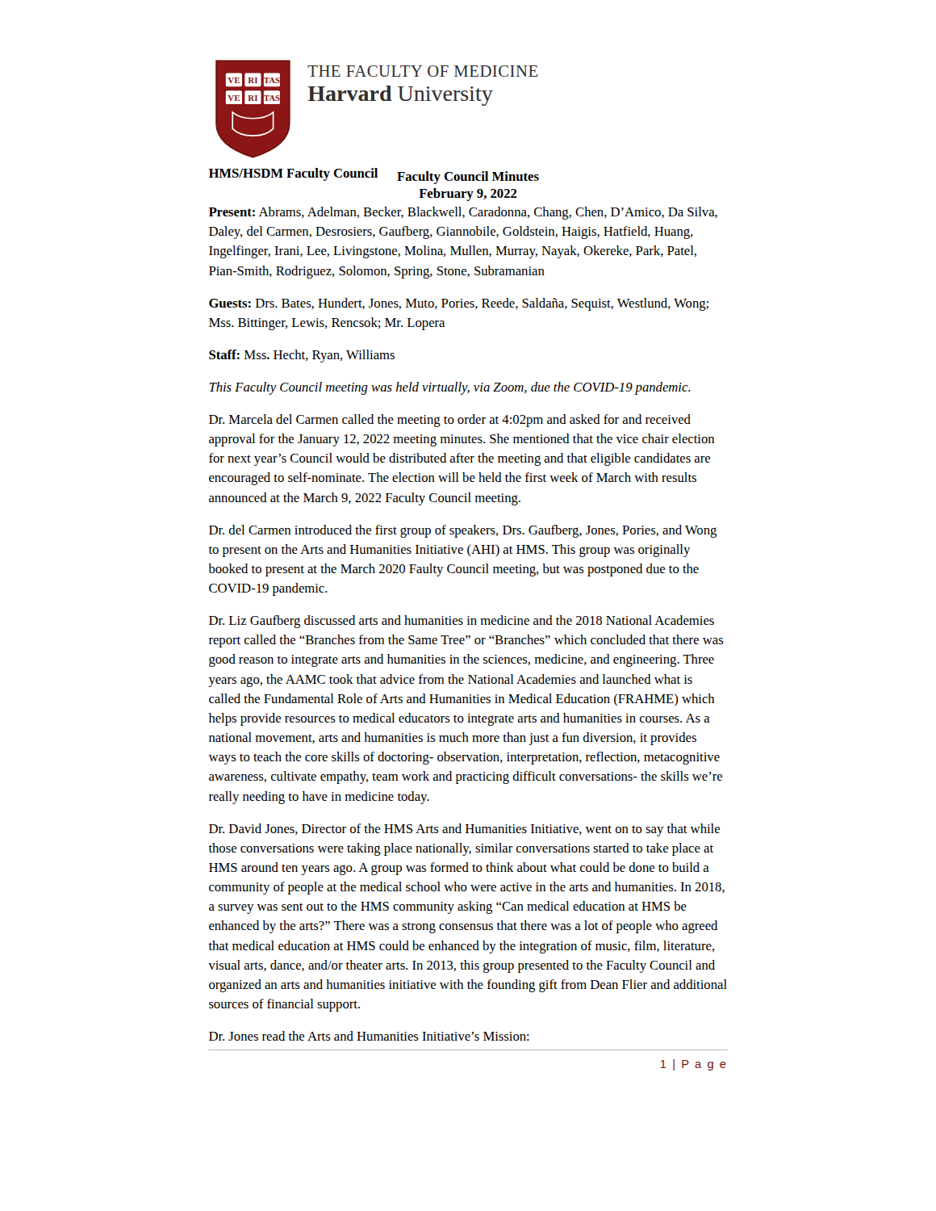VE RI TAS VE RI TAS
The Faculty of Medicine
Harvard University
HMS/HSDM Faculty Council
Faculty Council Minutes
February 9, 2022
Present: Abrams, Adelman, Becker, Blackwell, Caradonna, Chang, Chen, D’Amico, Da Silva, Daley, del Carmen, Desrosiers, Gaufberg, Giannobile, Goldstein, Haigis, Hatfield, Huang, Ingelfinger, Irani, Lee, Livingstone, Molina, Mullen, Murray, Nayak, Okereke, Park, Patel, Pian-Smith, Rodriguez, Solomon, Spring, Stone, Subramanian
Guests: Drs. Bates, Hundert, Jones, Muto, Pories, Reede, Saldaña, Sequist, Westlund, Wong; Mss. Bittinger, Lewis, Rencsok; Mr. Lopera
Staff: Mss. Hecht, Ryan, Williams
This Faculty Council meeting was held virtually, via Zoom, due the COVID-19 pandemic.
Dr. Marcela del Carmen called the meeting to order at 4:02pm and asked for and received approval for the January 12, 2022 meeting minutes. She mentioned that the vice chair election for next year’s Council would be distributed after the meeting and that eligible candidates are encouraged to self-nominate. The election will be held the first week of March with results announced at the March 9, 2022 Faculty Council meeting.
Dr. del Carmen introduced the first group of speakers, Drs. Gaufberg, Jones, Pories, and Wong to present on the Arts and Humanities Initiative (AHI) at HMS. This group was originally booked to present at the March 2020 Faulty Council meeting, but was postponed due to the COVID-19 pandemic.
Dr. Liz Gaufberg discussed arts and humanities in medicine and the 2018 National Academies report called the “Branches from the Same Tree” or “Branches” which concluded that there was good reason to integrate arts and humanities in the sciences, medicine, and engineering. Three years ago, the AAMC took that advice from the National Academies and launched what is called the Fundamental Role of Arts and Humanities in Medical Education (FRAHME) which helps provide resources to medical educators to integrate arts and humanities in courses. As a national movement, arts and humanities is much more than just a fun diversion, it provides ways to teach the core skills of doctoring- observation, interpretation, reflection, metacognitive awareness, cultivate empathy, team work and practicing difficult conversations- the skills we’re really needing to have in medicine today.
Dr. David Jones, Director of the HMS Arts and Humanities Initiative, went on to say that while those conversations were taking place nationally, similar conversations started to take place at HMS around ten years ago. A group was formed to think about what could be done to build a community of people at the medical school who were active in the arts and humanities. In 2018, a survey was sent out to the HMS community asking “Can medical education at HMS be enhanced by the arts?” There was a strong consensus that there was a lot of people who agreed that medical education at HMS could be enhanced by the integration of music, film, literature, visual arts, dance, and/or theater arts. In 2013, this group presented to the Faculty Council and organized an arts and humanities initiative with the founding gift from Dean Flier and additional sources of financial support.
Dr. Jones read the Arts and Humanities Initiative’s Mission:
1 | P a g e